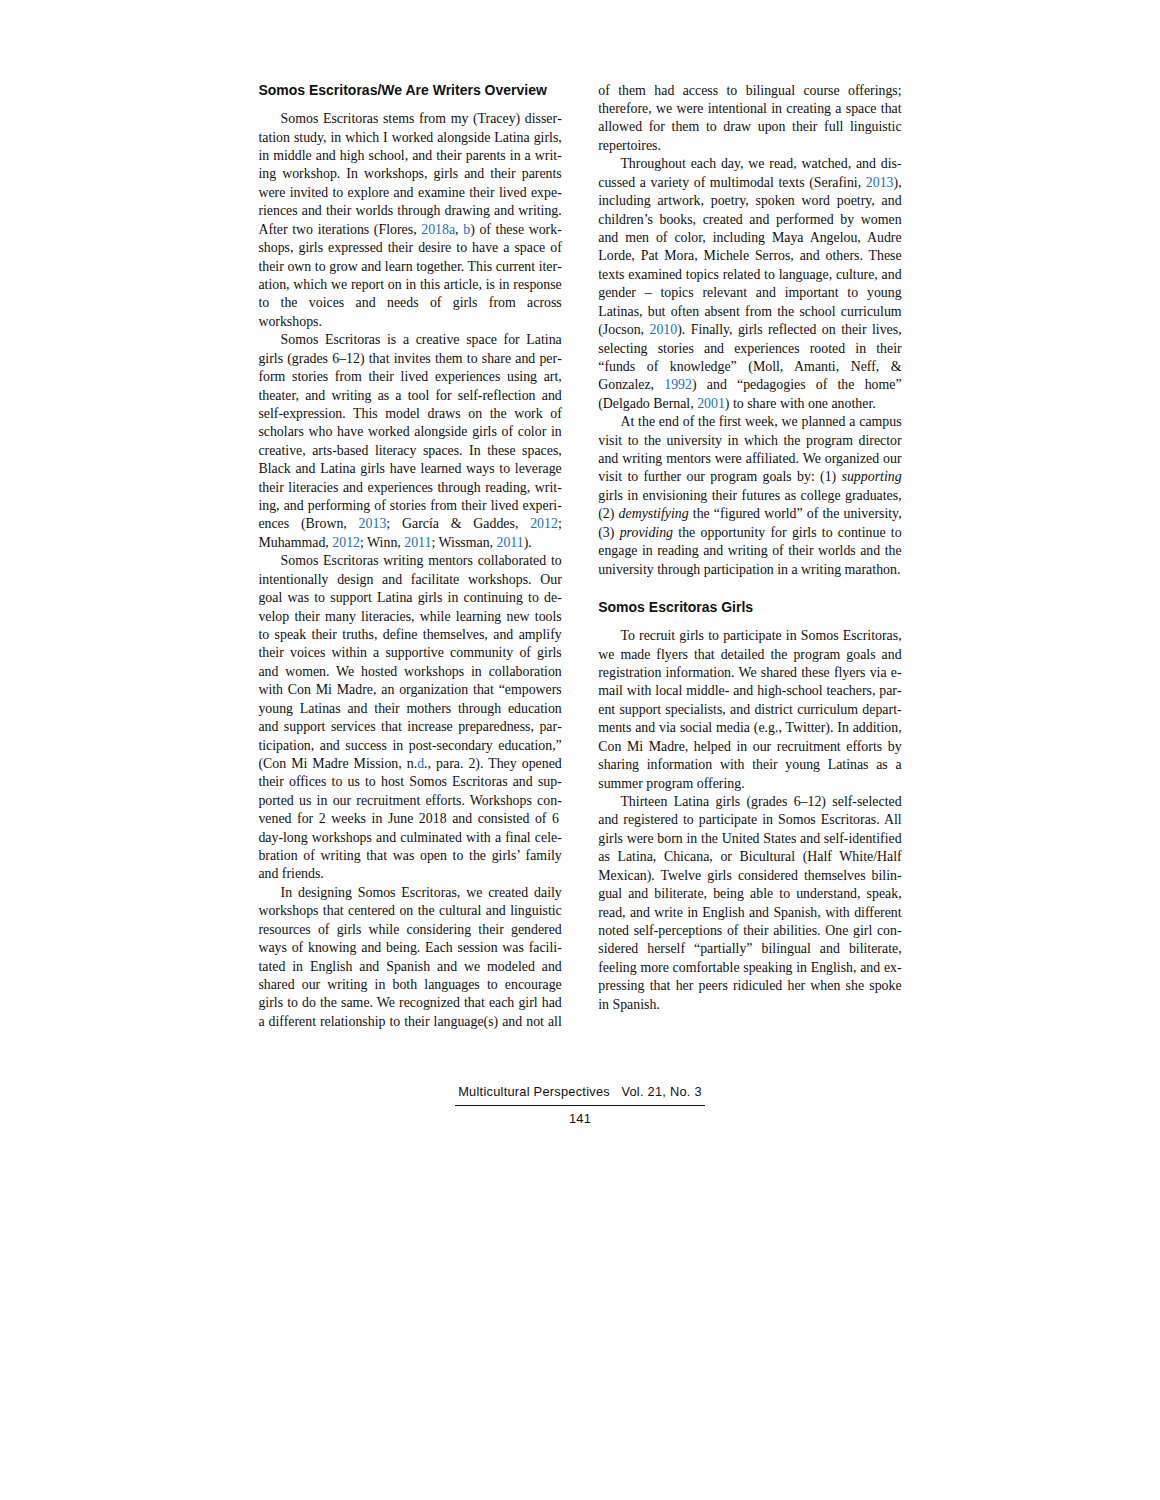Somos Escritoras/We Are Writers Overview
Somos Escritoras stems from my (Tracey) dissertation study, in which I worked alongside Latina girls, in middle and high school, and their parents in a writing workshop. In workshops, girls and their parents were invited to explore and examine their lived experiences and their worlds through drawing and writing. After two iterations (Flores, 2018a, b) of these workshops, girls expressed their desire to have a space of their own to grow and learn together. This current iteration, which we report on in this article, is in response to the voices and needs of girls from across workshops.
Somos Escritoras is a creative space for Latina girls (grades 6–12) that invites them to share and perform stories from their lived experiences using art, theater, and writing as a tool for self-reflection and self-expression. This model draws on the work of scholars who have worked alongside girls of color in creative, arts-based literacy spaces. In these spaces, Black and Latina girls have learned ways to leverage their literacies and experiences through reading, writing, and performing of stories from their lived experiences (Brown, 2013; García & Gaddes, 2012; Muhammad, 2012; Winn, 2011; Wissman, 2011).
Somos Escritoras writing mentors collaborated to intentionally design and facilitate workshops. Our goal was to support Latina girls in continuing to develop their many literacies, while learning new tools to speak their truths, define themselves, and amplify their voices within a supportive community of girls and women. We hosted workshops in collaboration with Con Mi Madre, an organization that “empowers young Latinas and their mothers through education and support services that increase preparedness, participation, and success in post-secondary education,” (Con Mi Madre Mission, n.d., para. 2). They opened their offices to us to host Somos Escritoras and supported us in our recruitment efforts. Workshops convened for 2 weeks in June 2018 and consisted of 6 day-long workshops and culminated with a final celebration of writing that was open to the girls’ family and friends.
In designing Somos Escritoras, we created daily workshops that centered on the cultural and linguistic resources of girls while considering their gendered ways of knowing and being. Each session was facilitated in English and Spanish and we modeled and shared our writing in both languages to encourage girls to do the same. We recognized that each girl had a different relationship to their language(s) and not all of them had access to bilingual course offerings; therefore, we were intentional in creating a space that allowed for them to draw upon their full linguistic repertoires.
Throughout each day, we read, watched, and discussed a variety of multimodal texts (Serafini, 2013), including artwork, poetry, spoken word poetry, and children’s books, created and performed by women and men of color, including Maya Angelou, Audre Lorde, Pat Mora, Michele Serros, and others. These texts examined topics related to language, culture, and gender – topics relevant and important to young Latinas, but often absent from the school curriculum (Jocson, 2010). Finally, girls reflected on their lives, selecting stories and experiences rooted in their “funds of knowledge” (Moll, Amanti, Neff, & Gonzalez, 1992) and “pedagogies of the home” (Delgado Bernal, 2001) to share with one another.
At the end of the first week, we planned a campus visit to the university in which the program director and writing mentors were affiliated. We organized our visit to further our program goals by: (1) supporting girls in envisioning their futures as college graduates, (2) demystifying the “figured world” of the university, (3) providing the opportunity for girls to continue to engage in reading and writing of their worlds and the university through participation in a writing marathon.
Somos Escritoras Girls
To recruit girls to participate in Somos Escritoras, we made flyers that detailed the program goals and registration information. We shared these flyers via e-mail with local middle- and high-school teachers, parent support specialists, and district curriculum departments and via social media (e.g., Twitter). In addition, Con Mi Madre, helped in our recruitment efforts by sharing information with their young Latinas as a summer program offering.
Thirteen Latina girls (grades 6–12) self-selected and registered to participate in Somos Escritoras. All girls were born in the United States and self-identified as Latina, Chicana, or Bicultural (Half White/Half Mexican). Twelve girls considered themselves bilingual and biliterate, being able to understand, speak, read, and write in English and Spanish, with different noted self-perceptions of their abilities. One girl considered herself “partially” bilingual and biliterate, feeling more comfortable speaking in English, and expressing that her peers ridiculed her when she spoke in Spanish.
Multicultural Perspectives Vol. 21, No. 3
141